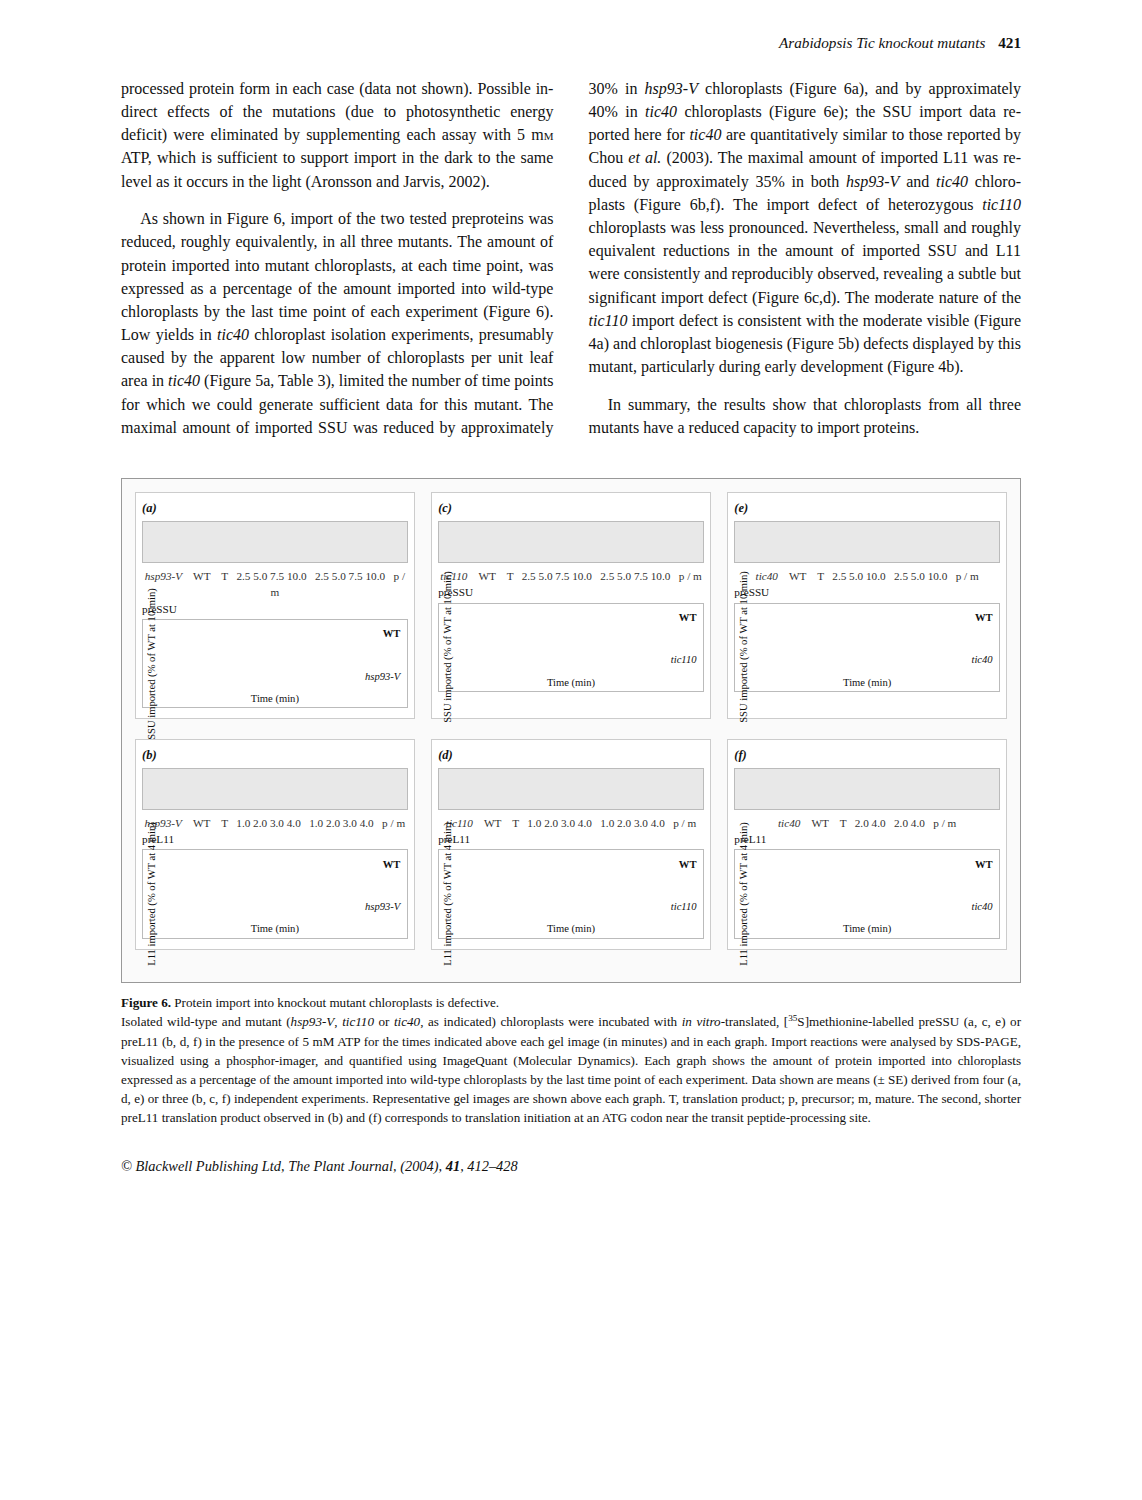Arabidopsis Tic knockout mutants 421
processed protein form in each case (data not shown). Possible indirect effects of the mutations (due to photosynthetic energy deficit) were eliminated by supplementing each assay with 5 mm ATP, which is sufficient to support import in the dark to the same level as it occurs in the light (Aronsson and Jarvis, 2002).
As shown in Figure 6, import of the two tested preproteins was reduced, roughly equivalently, in all three mutants. The amount of protein imported into mutant chloroplasts, at each time point, was expressed as a percentage of the amount imported into wild-type chloroplasts by the last time point of each experiment (Figure 6). Low yields in tic40 chloroplast isolation experiments, presumably caused by the apparent low number of chloroplasts per unit leaf area in tic40 (Figure 5a, Table 3), limited the number of time points for which we could generate sufficient data for this mutant. The maximal amount of imported SSU was reduced by approximately 30% in hsp93-V chloroplasts (Figure 6a), and by approximately 40% in tic40 chloroplasts (Figure 6e); the SSU import data reported here for tic40 are quantitatively similar to those reported by Chou et al. (2003). The maximal amount of imported L11 was reduced by approximately 35% in both hsp93-V and tic40 chloroplasts (Figure 6b,f). The import defect of heterozygous tic110 chloroplasts was less pronounced. Nevertheless, small and roughly equivalent reductions in the amount of imported SSU and L11 were consistently and reproducibly observed, revealing a subtle but significant import defect (Figure 6c,d). The moderate nature of the tic110 import defect is consistent with the moderate visible (Figure 4a) and chloroplast biogenesis (Figure 5b) defects displayed by this mutant, particularly during early development (Figure 4b).
In summary, the results show that chloroplasts from all three mutants have a reduced capacity to import proteins.
(a)
hsp93-V WT T 2.5 5.0 7.5 10.0 2.5 5.0 7.5 10.0 p / m
preSSU
SSU imported (% of WT at 10 min) WT hsp93-V Time (min)
(c)
tic110 WT T 2.5 5.0 7.5 10.0 2.5 5.0 7.5 10.0 p / m
preSSU
SSU imported (% of WT at 10 min) WT tic110 Time (min)
(e)
tic40 WT T 2.5 5.0 10.0 2.5 5.0 10.0 p / m
preSSU
SSU imported (% of WT at 10 min) WT tic40 Time (min)
(b)
hsp93-V WT T 1.0 2.0 3.0 4.0 1.0 2.0 3.0 4.0 p / m
preL11
L11 imported (% of WT at 4 min) WT hsp93-V Time (min)
(d)
tic110 WT T 1.0 2.0 3.0 4.0 1.0 2.0 3.0 4.0 p / m
preL11
L11 imported (% of WT at 4 min) WT tic110 Time (min)
(f)
tic40 WT T 2.0 4.0 2.0 4.0 p / m
preL11
L11 imported (% of WT at 4 min) WT tic40 Time (min)
Figure 6. Protein import into knockout mutant chloroplasts is defective.
Isolated wild-type and mutant (hsp93-V, tic110 or tic40, as indicated) chloroplasts were incubated with in vitro-translated, [35S]methionine-labelled preSSU (a, c, e) or preL11 (b, d, f) in the presence of 5 mM ATP for the times indicated above each gel image (in minutes) and in each graph. Import reactions were analysed by SDS-PAGE, visualized using a phosphor-imager, and quantified using ImageQuant (Molecular Dynamics). Each graph shows the amount of protein imported into chloroplasts expressed as a percentage of the amount imported into wild-type chloroplasts by the last time point of each experiment. Data shown are means (± SE) derived from four (a, d, e) or three (b, c, f) independent experiments. Representative gel images are shown above each graph. T, translation product; p, precursor; m, mature. The second, shorter preL11 translation product observed in (b) and (f) corresponds to translation initiation at an ATG codon near the transit peptide-processing site.
© Blackwell Publishing Ltd, The Plant Journal, (2004), 41, 412–428